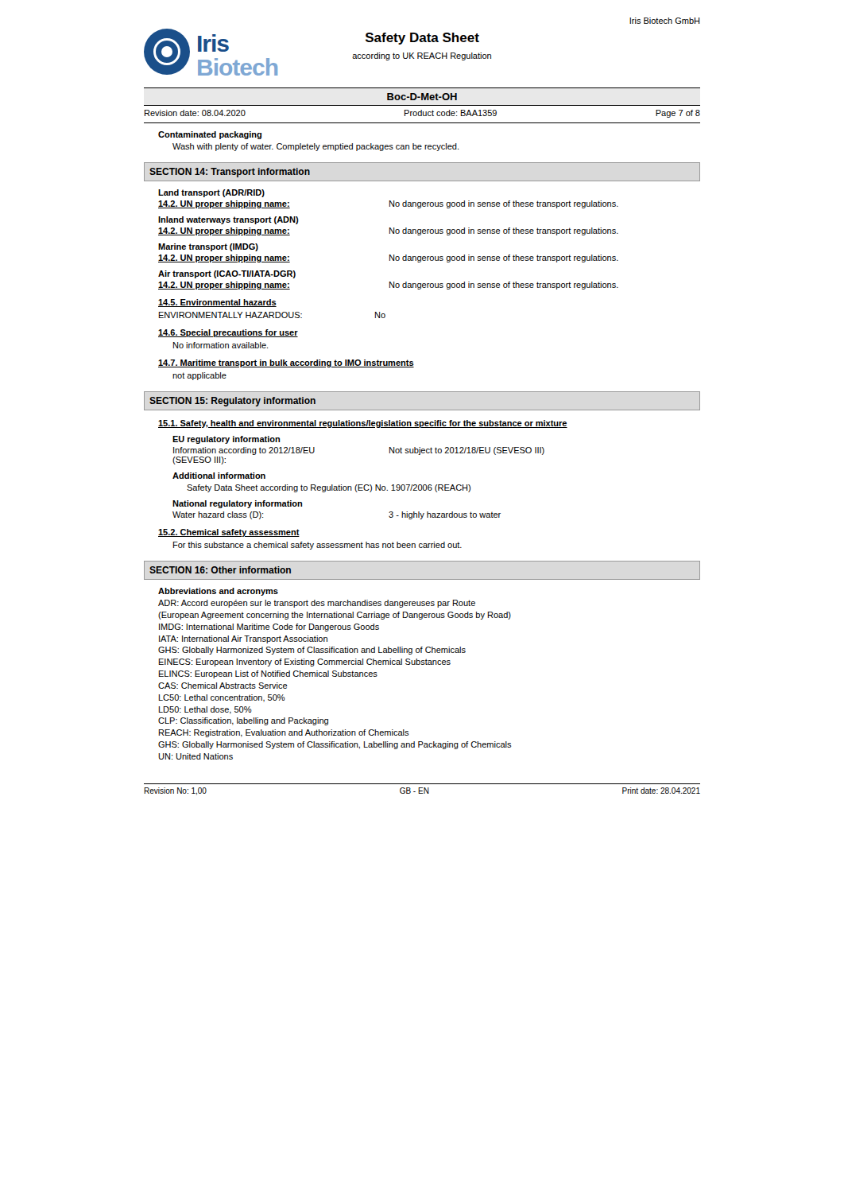Iris Biotech GmbH
Iris
Biotech
Safety Data Sheet
according to UK REACH Regulation
Boc-D-Met-OH
Revision date: 08.04.2020
Product code: BAA1359
Page 7 of 8
Contaminated packaging
Wash with plenty of water. Completely emptied packages can be recycled.
SECTION 14: Transport information
Land transport (ADR/RID)
14.2. UN proper shipping name:
No dangerous good in sense of these transport regulations.
Inland waterways transport (ADN)
14.2. UN proper shipping name:
No dangerous good in sense of these transport regulations.
Marine transport (IMDG)
14.2. UN proper shipping name:
No dangerous good in sense of these transport regulations.
Air transport (ICAO-TI/IATA-DGR)
14.2. UN proper shipping name:
No dangerous good in sense of these transport regulations.
14.5. Environmental hazards
ENVIRONMENTALLY HAZARDOUS:
No
14.6. Special precautions for user
No information available.
14.7. Maritime transport in bulk according to IMO instruments
not applicable
SECTION 15: Regulatory information
15.1. Safety, health and environmental regulations/legislation specific for the substance or mixture
EU regulatory information
Information according to 2012/18/EU
(SEVESO III):
Not subject to 2012/18/EU (SEVESO III)
Additional information
Safety Data Sheet according to Regulation (EC) No. 1907/2006 (REACH)
National regulatory information
Water hazard class (D):
3 - highly hazardous to water
15.2. Chemical safety assessment
For this substance a chemical safety assessment has not been carried out.
SECTION 16: Other information
Abbreviations and acronyms
ADR: Accord européen sur le transport des marchandises dangereuses par Route
(European Agreement concerning the International Carriage of Dangerous Goods by Road)
IMDG: International Maritime Code for Dangerous Goods
IATA: International Air Transport Association
GHS: Globally Harmonized System of Classification and Labelling of Chemicals
EINECS: European Inventory of Existing Commercial Chemical Substances
ELINCS: European List of Notified Chemical Substances
CAS: Chemical Abstracts Service
LC50: Lethal concentration, 50%
LD50: Lethal dose, 50%
CLP: Classification, labelling and Packaging
REACH: Registration, Evaluation and Authorization of Chemicals
GHS: Globally Harmonised System of Classification, Labelling and Packaging of Chemicals
UN: United Nations
Revision No: 1,00
GB - EN
Print date: 28.04.2021